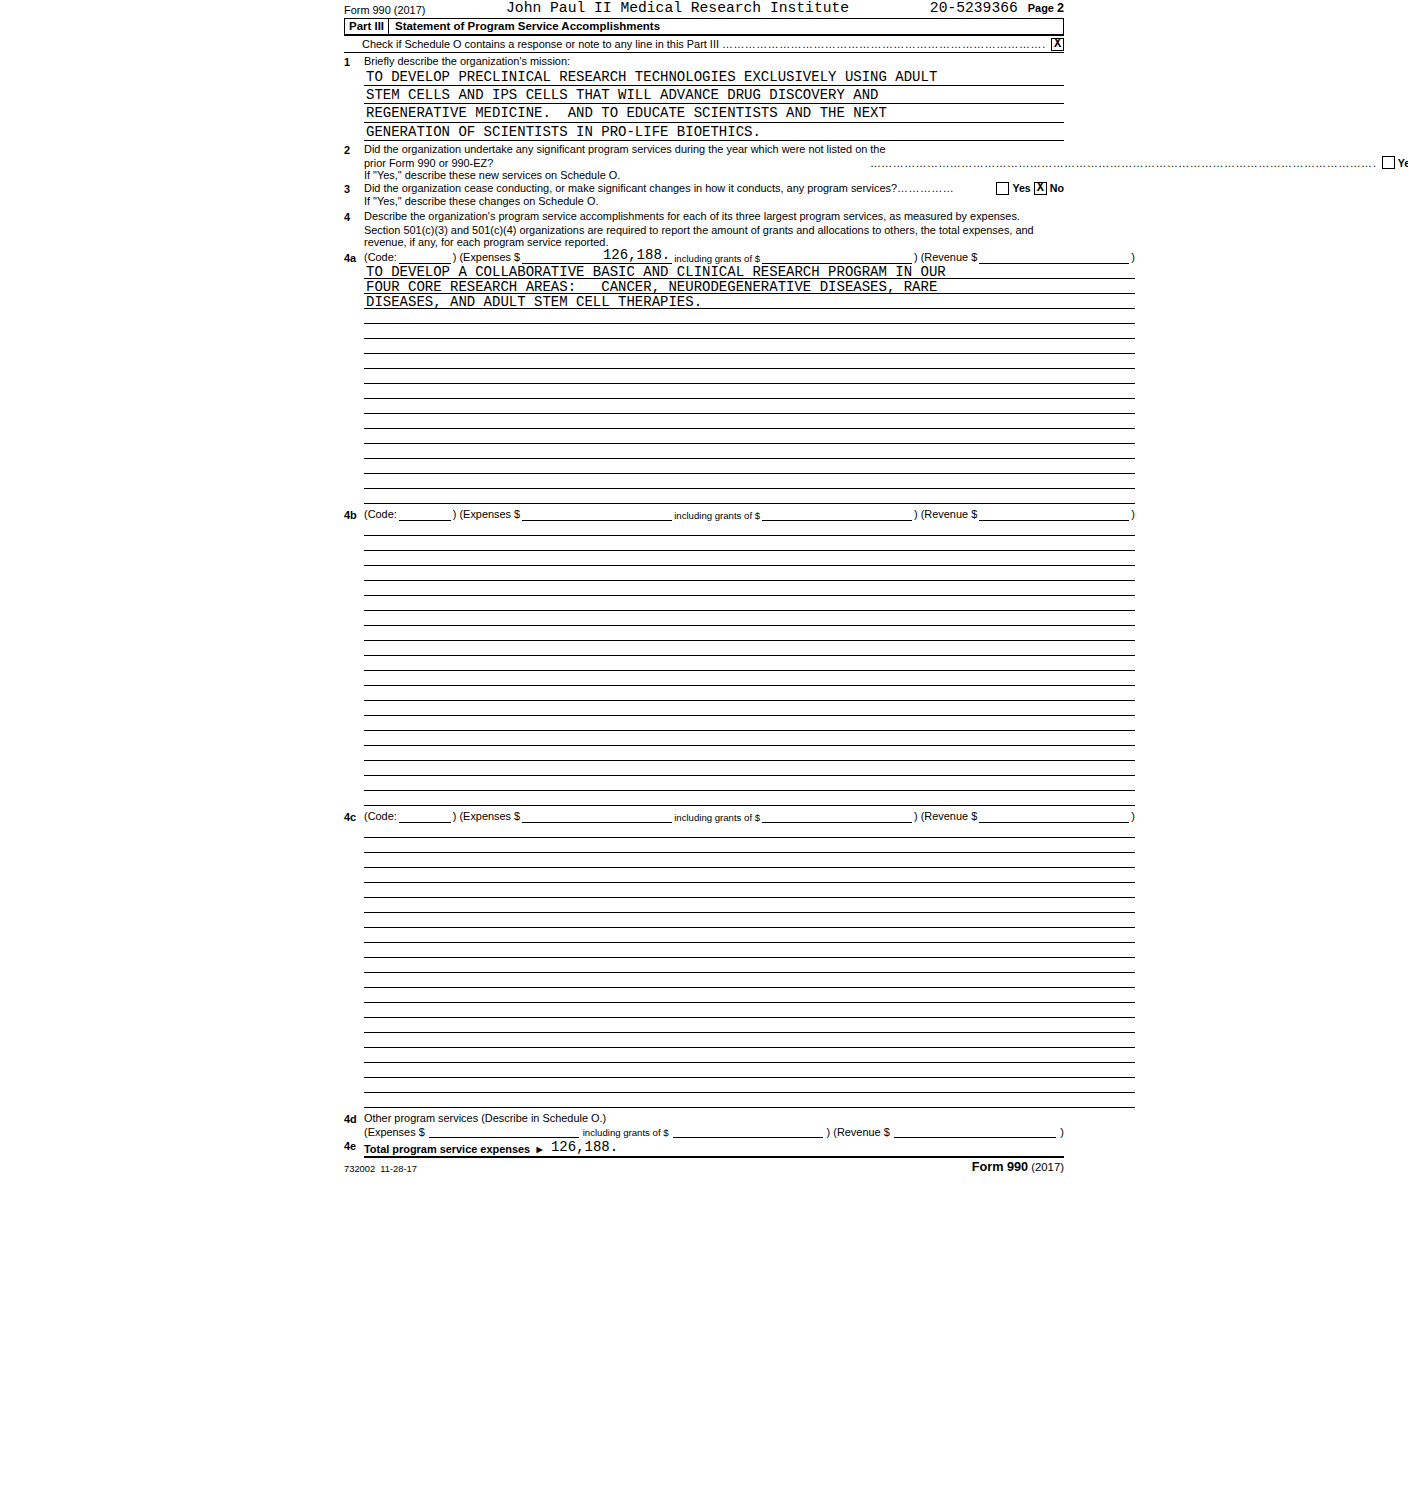Form 990 (2017)
John Paul II Medical Research Institute
20-5239366 Page 2
Part III
Statement of Program Service Accomplishments
Check if Schedule O contains a response or note to any line in this Part III …………………………………………………………………………………………………………………………………………………………
1
Briefly describe the organization's mission:
TO DEVELOP PRECLINICAL RESEARCH TECHNOLOGIES EXCLUSIVELY USING ADULT
STEM CELLS AND IPS CELLS THAT WILL ADVANCE DRUG DISCOVERY AND
REGENERATIVE MEDICINE. AND TO EDUCATE SCIENTISTS AND THE NEXT
GENERATION OF SCIENTISTS IN PRO-LIFE BIOETHICS.
2
Did the organization undertake any significant program services during the year which were not listed on the
prior Form 990 or 990-EZ?
……………………………………………………………………………………………………………………………………………………………………………………………………………
Yes No
If "Yes," describe these new services on Schedule O.
3
Did the organization cease conducting, or make significant changes in how it conducts, any program services?
……………
Yes No
If "Yes," describe these changes on Schedule O.
4
Describe the organization's program service accomplishments for each of its three largest program services, as measured by expenses.
Section 501(c)(3) and 501(c)(4) organizations are required to report the amount of grants and allocations to others, the total expenses, and
revenue, if any, for each program service reported.
4a
(Code: ) (Expenses $ 126,188. including grants of $ ) (Revenue $ )
TO DEVELOP A COLLABORATIVE BASIC AND CLINICAL RESEARCH PROGRAM IN OUR
FOUR CORE RESEARCH AREAS: CANCER, NEURODEGENERATIVE DISEASES, RARE
DISEASES, AND ADULT STEM CELL THERAPIES.
4b
(Code: ) (Expenses $ including grants of $ ) (Revenue $ )
4c
(Code: ) (Expenses $ including grants of $ ) (Revenue $ )
4d
Other program services (Describe in Schedule O.)
(Expenses $ including grants of $ ) (Revenue $ )
4e
Total program service expenses ► 126,188.
732002 11-28-17
Form 990 (2017)